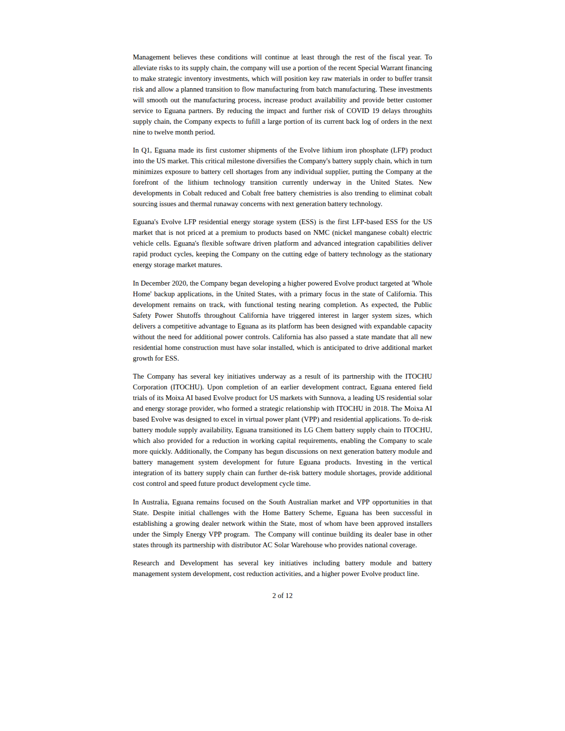Management believes these conditions will continue at least through the rest of the fiscal year. To alleviate risks to its supply chain, the company will use a portion of the recent Special Warrant financing to make strategic inventory investments, which will position key raw materials in order to buffer transit risk and allow a planned transition to flow manufacturing from batch manufacturing. These investments will smooth out the manufacturing process, increase product availability and provide better customer service to Eguana partners. By reducing the impact and further risk of COVID 19 delays throughits supply chain, the Company expects to fufill a large portion of its current back log of orders in the next nine to twelve month period.
In Q1, Eguana made its first customer shipments of the Evolve lithium iron phosphate (LFP) product into the US market. This critical milestone diversifies the Company's battery supply chain, which in turn minimizes exposure to battery cell shortages from any individual supplier, putting the Company at the forefront of the lithium technology transition currently underway in the United States. New developments in Cobalt reduced and Cobalt free battery chemistries is also trending to eliminat cobalt sourcing issues and thermal runaway concerns with next generation battery technology.
Eguana's Evolve LFP residential energy storage system (ESS) is the first LFP-based ESS for the US market that is not priced at a premium to products based on NMC (nickel manganese cobalt) electric vehicle cells. Eguana's flexible software driven platform and advanced integration capabilities deliver rapid product cycles, keeping the Company on the cutting edge of battery technology as the stationary energy storage market matures.
In December 2020, the Company began developing a higher powered Evolve product targeted at 'Whole Home' backup applications, in the United States, with a primary focus in the state of California. This development remains on track, with functional testing nearing completion. As expected, the Public Safety Power Shutoffs throughout California have triggered interest in larger system sizes, which delivers a competitive advantage to Eguana as its platform has been designed with expandable capacity without the need for additional power controls. California has also passed a state mandate that all new residential home construction must have solar installed, which is anticipated to drive additional market growth for ESS.
The Company has several key initiatives underway as a result of its partnership with the ITOCHU Corporation (ITOCHU). Upon completion of an earlier development contract, Eguana entered field trials of its Moixa AI based Evolve product for US markets with Sunnova, a leading US residential solar and energy storage provider, who formed a strategic relationship with ITOCHU in 2018. The Moixa AI based Evolve was designed to excel in virtual power plant (VPP) and residential applications. To de-risk battery module supply availability, Eguana transitioned its LG Chem battery supply chain to ITOCHU, which also provided for a reduction in working capital requirements, enabling the Company to scale more quickly. Additionally, the Company has begun discussions on next generation battery module and battery management system development for future Eguana products. Investing in the vertical integration of its battery supply chain can further de-risk battery module shortages, provide additional cost control and speed future product development cycle time.
In Australia, Eguana remains focused on the South Australian market and VPP opportunities in that State. Despite initial challenges with the Home Battery Scheme, Eguana has been successful in establishing a growing dealer network within the State, most of whom have been approved installers under the Simply Energy VPP program. The Company will continue building its dealer base in other states through its partnership with distributor AC Solar Warehouse who provides national coverage.
Research and Development has several key initiatives including battery module and battery management system development, cost reduction activities, and a higher power Evolve product line.
2 of 12